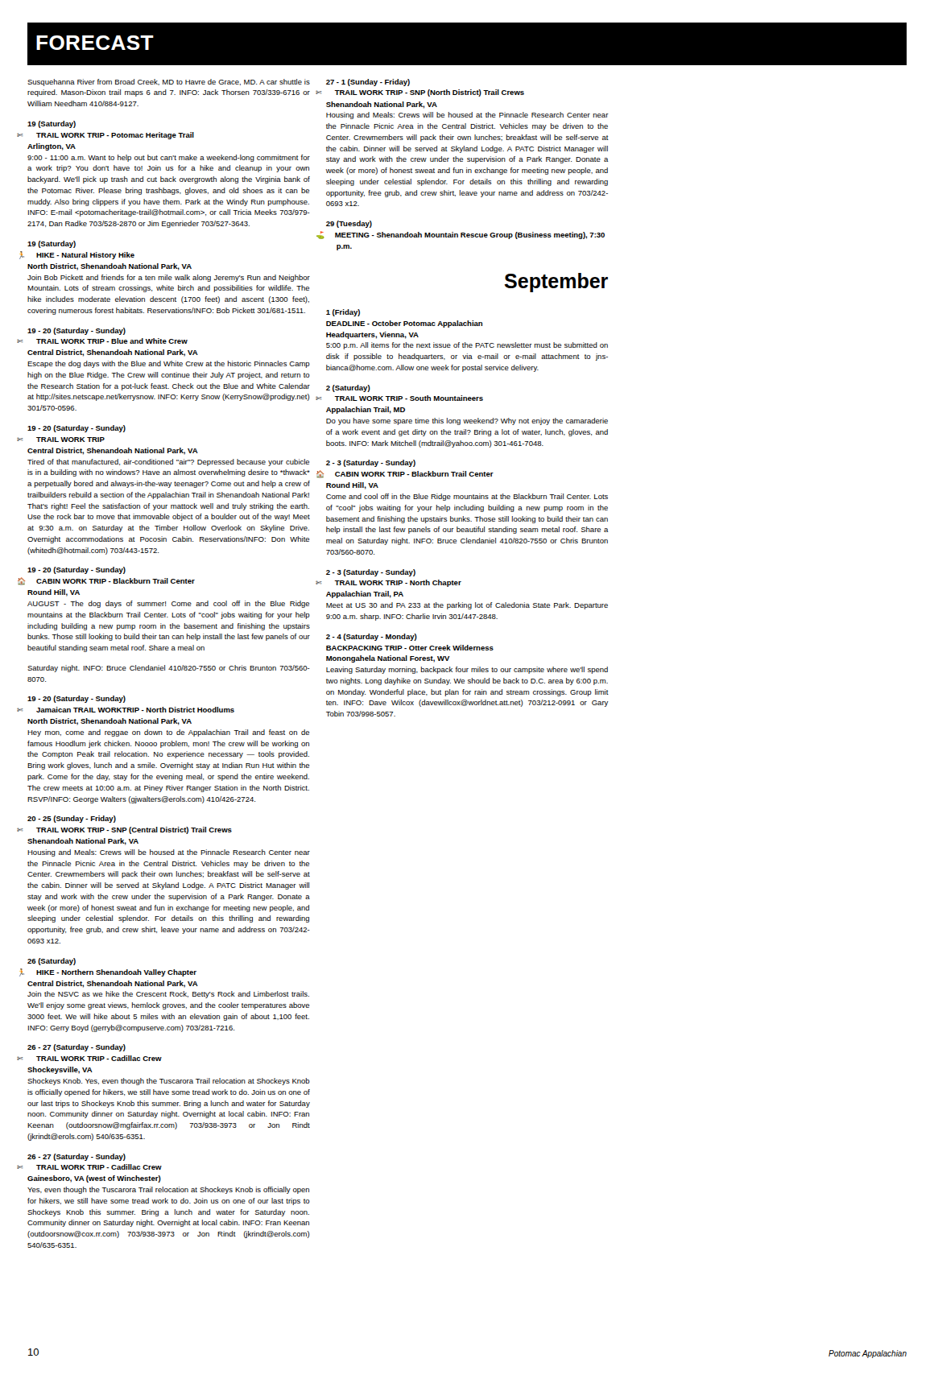FORECAST
Susquehanna River from Broad Creek, MD to Havre de Grace, MD. A car shuttle is required. Mason-Dixon trail maps 6 and 7. INFO: Jack Thorsen 703/339-6716 or William Needham 410/884-9127.
19 (Saturday)
✄TRAIL WORK TRIP - Potomac Heritage Trail
Arlington, VA
9:00 - 11:00 a.m. Want to help out but can't make a weekend-long commitment for a work trip? You don't have to! Join us for a hike and cleanup in your own backyard. We'll pick up trash and cut back overgrowth along the Virginia bank of the Potomac River. Please bring trashbags, gloves, and old shoes as it can be muddy. Also bring clippers if you have them. Park at the Windy Run pumphouse. INFO: E-mail <potomacheritage-trail@hotmail.com>, or call Tricia Meeks 703/979-2174, Dan Radke 703/528-2870 or Jim Egenrieder 703/527-3643.
19 (Saturday)
🏃HIKE - Natural History Hike
North District, Shenandoah National Park, VA
Join Bob Pickett and friends for a ten mile walk along Jeremy's Run and Neighbor Mountain. Lots of stream crossings, white birch and possibilities for wildlife. The hike includes moderate elevation descent (1700 feet) and ascent (1300 feet), covering numerous forest habitats. Reservations/INFO: Bob Pickett 301/681-1511.
19 - 20 (Saturday - Sunday)
✄TRAIL WORK TRIP - Blue and White Crew
Central District, Shenandoah National Park, VA
Escape the dog days with the Blue and White Crew at the historic Pinnacles Camp high on the Blue Ridge. The Crew will continue their July AT project, and return to the Research Station for a pot-luck feast. Check out the Blue and White Calendar at http://sites.netscape.net/kerrysnow. INFO: Kerry Snow (KerrySnow@prodigy.net) 301/570-0596.
19 - 20 (Saturday - Sunday)
✄TRAIL WORK TRIP
Central District, Shenandoah National Park, VA
Tired of that manufactured, air-conditioned "air"? Depressed because your cubicle is in a building with no windows? Have an almost overwhelming desire to *thwack* a perpetually bored and always-in-the-way teenager? Come out and help a crew of trailbuilders rebuild a section of the Appalachian Trail in Shenandoah National Park! That's right! Feel the satisfaction of your mattock well and truly striking the earth. Use the rock bar to move that immovable object of a boulder out of the way! Meet at 9:30 a.m. on Saturday at the Timber Hollow Overlook on Skyline Drive. Overnight accommodations at Pocosin Cabin. Reservations/INFO: Don White (whitedh@hotmail.com) 703/443-1572.
19 - 20 (Saturday - Sunday)
🏠CABIN WORK TRIP - Blackburn Trail Center
Round Hill, VA
AUGUST - The dog days of summer! Come and cool off in the Blue Ridge mountains at the Blackburn Trail Center. Lots of "cool" jobs waiting for your help including building a new pump room in the basement and finishing the upstairs bunks. Those still looking to build their tan can help install the last few panels of our beautiful standing seam metal roof. Share a meal on
Saturday night. INFO: Bruce Clendaniel 410/820-7550 or Chris Brunton 703/560-8070.
19 - 20 (Saturday - Sunday)
✄Jamaican TRAIL WORKTRIP - North District Hoodlums
North District, Shenandoah National Park, VA
Hey mon, come and reggae on down to de Appalachian Trail and feast on de famous Hoodlum jerk chicken. Noooo problem, mon! The crew will be working on the Compton Peak trail relocation. No experience necessary — tools provided. Bring work gloves, lunch and a smile. Overnight stay at Indian Run Hut within the park. Come for the day, stay for the evening meal, or spend the entire weekend. The crew meets at 10:00 a.m. at Piney River Ranger Station in the North District. RSVP/INFO: George Walters (gjwalters@erols.com) 410/426-2724.
20 - 25 (Sunday - Friday)
✄TRAIL WORK TRIP - SNP (Central District) Trail Crews
Shenandoah National Park, VA
Housing and Meals: Crews will be housed at the Pinnacle Research Center near the Pinnacle Picnic Area in the Central District. Vehicles may be driven to the Center. Crewmembers will pack their own lunches; breakfast will be self-serve at the cabin. Dinner will be served at Skyland Lodge. A PATC District Manager will stay and work with the crew under the supervision of a Park Ranger. Donate a week (or more) of honest sweat and fun in exchange for meeting new people, and sleeping under celestial splendor. For details on this thrilling and rewarding opportunity, free grub, and crew shirt, leave your name and address on 703/242-0693 x12.
26 (Saturday)
🏃HIKE - Northern Shenandoah Valley Chapter
Central District, Shenandoah National Park, VA
Join the NSVC as we hike the Crescent Rock, Betty's Rock and Limberlost trails. We'll enjoy some great views, hemlock groves, and the cooler temperatures above 3000 feet. We will hike about 5 miles with an elevation gain of about 1,100 feet. INFO: Gerry Boyd (gerryb@compuserve.com) 703/281-7216.
26 - 27 (Saturday - Sunday)
✄TRAIL WORK TRIP - Cadillac Crew
Shockeysville, VA
Shockeys Knob. Yes, even though the Tuscarora Trail relocation at Shockeys Knob is officially opened for hikers, we still have some tread work to do. Join us on one of our last trips to Shockeys Knob this summer. Bring a lunch and water for Saturday noon. Community dinner on Saturday night. Overnight at local cabin. INFO: Fran Keenan (outdoorsnow@mgfairfax.rr.com) 703/938-3973 or Jon Rindt (jkrindt@erols.com) 540/635-6351.
26 - 27 (Saturday - Sunday)
✄TRAIL WORK TRIP - Cadillac Crew
Gainesboro, VA (west of Winchester)
Yes, even though the Tuscarora Trail relocation at Shockeys Knob is officially open for hikers, we still have some tread work to do. Join us on one of our last trips to Shockeys Knob this summer. Bring a lunch and water for Saturday noon. Community dinner on Saturday night. Overnight at local cabin. INFO: Fran Keenan (outdoorsnow@cox.rr.com) 703/938-3973 or Jon Rindt (jkrindt@erols.com) 540/635-6351.
27 - 1 (Sunday - Friday)
✄TRAIL WORK TRIP - SNP (North District) Trail Crews
Shenandoah National Park, VA
Housing and Meals: Crews will be housed at the Pinnacle Research Center near the Pinnacle Picnic Area in the Central District. Vehicles may be driven to the Center. Crewmembers will pack their own lunches; breakfast will be self-serve at the cabin. Dinner will be served at Skyland Lodge. A PATC District Manager will stay and work with the crew under the supervision of a Park Ranger. Donate a week (or more) of honest sweat and fun in exchange for meeting new people, and sleeping under celestial splendor. For details on this thrilling and rewarding opportunity, free grub, and crew shirt, leave your name and address on 703/242-0693 x12.
29 (Tuesday)
⛳MEETING - Shenandoah Mountain Rescue Group (Business meeting), 7:30 p.m.
September
1 (Friday)
DEADLINE - October Potomac Appalachian
Headquarters, Vienna, VA
5:00 p.m. All items for the next issue of the PATC newsletter must be submitted on disk if possible to headquarters, or via e-mail or e-mail attachment to jns-bianca@home.com. Allow one week for postal service delivery.
2 (Saturday)
✄TRAIL WORK TRIP - South Mountaineers
Appalachian Trail, MD
Do you have some spare time this long weekend? Why not enjoy the camaraderie of a work event and get dirty on the trail? Bring a lot of water, lunch, gloves, and boots. INFO: Mark Mitchell (mdtrail@yahoo.com) 301-461-7048.
2 - 3 (Saturday - Sunday)
🏠CABIN WORK TRIP - Blackburn Trail Center
Round Hill, VA
Come and cool off in the Blue Ridge mountains at the Blackburn Trail Center. Lots of "cool" jobs waiting for your help including building a new pump room in the basement and finishing the upstairs bunks. Those still looking to build their tan can help install the last few panels of our beautiful standing seam metal roof. Share a meal on Saturday night. INFO: Bruce Clendaniel 410/820-7550 or Chris Brunton 703/560-8070.
2 - 3 (Saturday - Sunday)
✄TRAIL WORK TRIP - North Chapter
Appalachian Trail, PA
Meet at US 30 and PA 233 at the parking lot of Caledonia State Park. Departure 9:00 a.m. sharp. INFO: Charlie Irvin 301/447-2848.
2 - 4 (Saturday - Monday)
BACKPACKING TRIP - Otter Creek Wilderness
Monongahela National Forest, WV
Leaving Saturday morning, backpack four miles to our campsite where we'll spend two nights. Long dayhike on Sunday. We should be back to D.C. area by 6:00 p.m. on Monday. Wonderful place, but plan for rain and stream crossings. Group limit ten. INFO: Dave Wilcox (davewillcox@worldnet.att.net) 703/212-0991 or Gary Tobin 703/998-5057.
10 Potomac Appalachian